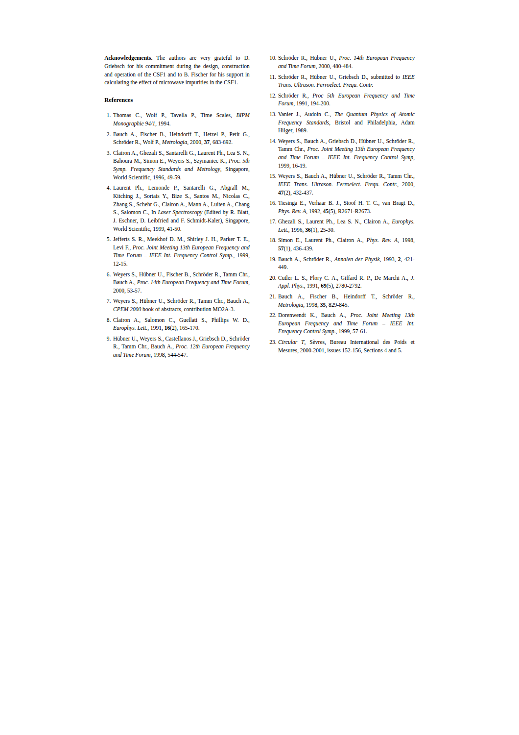Acknowledgements. The authors are very grateful to D. Griebsch for his commitment during the design, construction and operation of the CSF1 and to B. Fischer for his support in calculating the effect of microwave impurities in the CSF1.
References
Thomas C., Wolf P., Tavella P., Time Scales, BIPM Monographie 94/1, 1994.
Bauch A., Fischer B., Heindorff T., Hetzel P., Petit G., Schröder R., Wolf P., Metrologia, 2000, 37, 683-692.
Clairon A., Ghezali S., Santarelli G., Laurent Ph., Lea S. N., Bahoura M., Simon E., Weyers S., Szymaniec K., Proc. 5th Symp. Frequency Standards and Metrology, Singapore, World Scientific, 1996, 49-59.
Laurent Ph., Lemonde P., Santarelli G., Abgrall M., Kitching J., Sortais Y., Bize S., Santos M., Nicolas C., Zhang S., Schehr G., Clairon A., Mann A., Luiten A., Chang S., Salomon C., In Laser Spectroscopy (Edited by R. Blatt, J. Eschner, D. Leibfried and F. Schmidt-Kaler), Singapore, World Scientific, 1999, 41-50.
Jefferts S. R., Meekhof D. M., Shirley J. H., Parker T. E., Levi F., Proc. Joint Meeting 13th European Frequency and Time Forum – IEEE Int. Frequency Control Symp., 1999, 12-15.
Weyers S., Hübner U., Fischer B., Schröder R., Tamm Chr., Bauch A., Proc. 14th European Frequency and Time Forum, 2000, 53-57.
Weyers S., Hübner U., Schröder R., Tamm Chr., Bauch A., CPEM 2000 book of abstracts, contribution MO2A-3.
Clairon A., Salomon C., Guellati S., Phillips W. D., Europhys. Lett., 1991, 16(2), 165-170.
Hübner U., Weyers S., Castellanos J., Griebsch D., Schröder R., Tamm Chr., Bauch A., Proc. 12th European Frequency and Time Forum, 1998, 544-547.
Schröder R., Hübner U., Proc. 14th European Frequency and Time Forum, 2000, 480-484.
Schröder R., Hübner U., Griebsch D., submitted to IEEE Trans. Ultrason. Ferroelect. Frequ. Contr.
Schröder R., Proc 5th European Frequency and Time Forum, 1991, 194-200.
Vanier J., Audoin C., The Quantum Physics of Atomic Frequency Standards, Bristol and Philadelphia, Adam Hilger, 1989.
Weyers S., Bauch A., Griebsch D., Hübner U., Schröder R., Tamm Chr., Proc. Joint Meeting 13th European Frequency and Time Forum – IEEE Int. Frequency Control Symp, 1999, 16-19.
Weyers S., Bauch A., Hübner U., Schröder R., Tamm Chr., IEEE Trans. Ultrason. Ferroelect. Frequ. Contr., 2000, 47(2), 432-437.
Tiesinga E., Verhaar B. J., Stoof H. T. C., van Bragt D., Phys. Rev. A, 1992, 45(5), R2671-R2673.
Ghezali S., Laurent Ph., Lea S. N., Clairon A., Europhys. Lett., 1996, 36(1), 25-30.
Simon E., Laurent Ph., Clairon A., Phys. Rev. A, 1998, 57(1), 436-439.
Bauch A., Schröder R., Annalen der Physik, 1993, 2, 421-449.
Cutler L. S., Flory C. A., Giffard R. P., De Marchi A., J. Appl. Phys., 1991, 69(5), 2780-2792.
Bauch A., Fischer B., Heindorff T., Schröder R., Metrologia, 1998, 35, 829-845.
Dorenwendt K., Bauch A., Proc. Joint Meeting 13th European Frequency and Time Forum – IEEE Int. Frequency Control Symp., 1999, 57-61.
Circular T, Sèvres, Bureau International des Poids et Mesures, 2000-2001, issues 152-156, Sections 4 and 5.